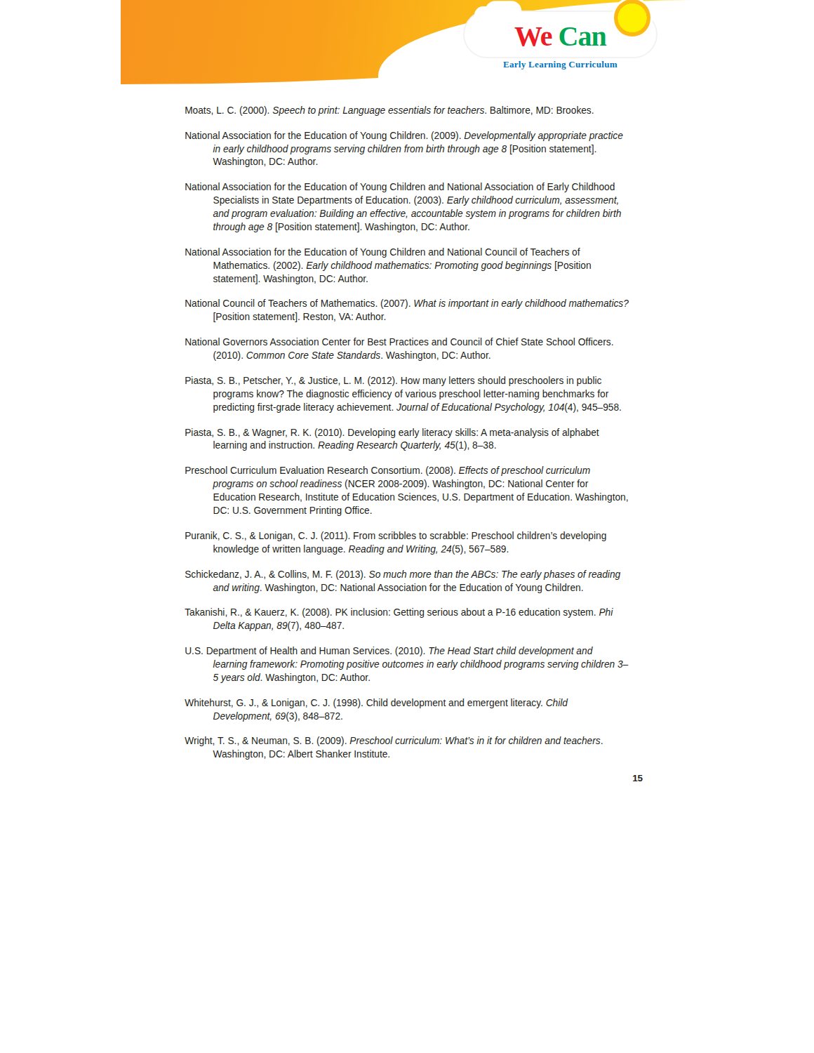We Can
Early Learning Curriculum
Moats, L. C. (2000). Speech to print: Language essentials for teachers. Baltimore, MD: Brookes.
National Association for the Education of Young Children. (2009). Developmentally appropriate practice in early childhood programs serving children from birth through age 8 [Position statement]. Washington, DC: Author.
National Association for the Education of Young Children and National Association of Early Childhood Specialists in State Departments of Education. (2003). Early childhood curriculum, assessment, and program evaluation: Building an effective, accountable system in programs for children birth through age 8 [Position statement]. Washington, DC: Author.
National Association for the Education of Young Children and National Council of Teachers of Mathematics. (2002). Early childhood mathematics: Promoting good beginnings [Position statement]. Washington, DC: Author.
National Council of Teachers of Mathematics. (2007). What is important in early childhood mathematics? [Position statement]. Reston, VA: Author.
National Governors Association Center for Best Practices and Council of Chief State School Officers. (2010). Common Core State Standards. Washington, DC: Author.
Piasta, S. B., Petscher, Y., & Justice, L. M. (2012). How many letters should preschoolers in public programs know? The diagnostic efficiency of various preschool letter-naming benchmarks for predicting first-grade literacy achievement. Journal of Educational Psychology, 104(4), 945–958.
Piasta, S. B., & Wagner, R. K. (2010). Developing early literacy skills: A meta-analysis of alphabet learning and instruction. Reading Research Quarterly, 45(1), 8–38.
Preschool Curriculum Evaluation Research Consortium. (2008). Effects of preschool curriculum programs on school readiness (NCER 2008-2009). Washington, DC: National Center for Education Research, Institute of Education Sciences, U.S. Department of Education. Washington, DC: U.S. Government Printing Office.
Puranik, C. S., & Lonigan, C. J. (2011). From scribbles to scrabble: Preschool children’s developing knowledge of written language. Reading and Writing, 24(5), 567–589.
Schickedanz, J. A., & Collins, M. F. (2013). So much more than the ABCs: The early phases of reading and writing. Washington, DC: National Association for the Education of Young Children.
Takanishi, R., & Kauerz, K. (2008). PK inclusion: Getting serious about a P-16 education system. Phi Delta Kappan, 89(7), 480–487.
U.S. Department of Health and Human Services. (2010). The Head Start child development and learning framework: Promoting positive outcomes in early childhood programs serving children 3–5 years old. Washington, DC: Author.
Whitehurst, G. J., & Lonigan, C. J. (1998). Child development and emergent literacy. Child Development, 69(3), 848–872.
Wright, T. S., & Neuman, S. B. (2009). Preschool curriculum: What’s in it for children and teachers. Washington, DC: Albert Shanker Institute.
15